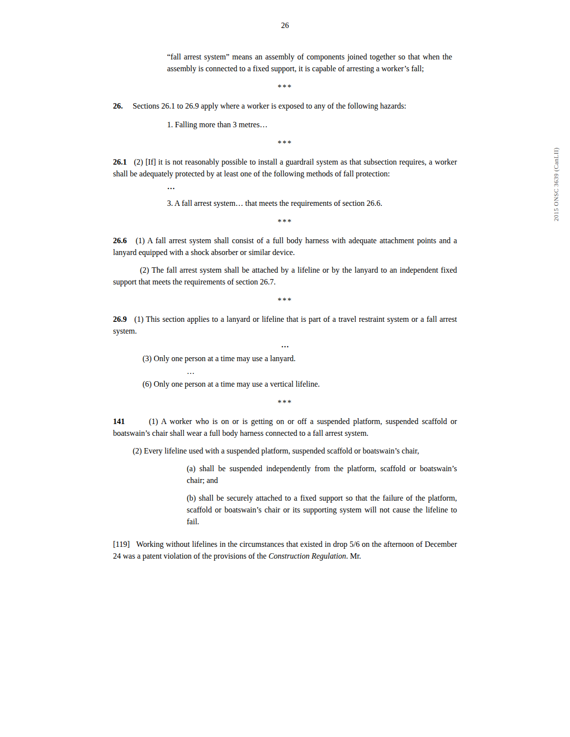26
2015 ONSC 3639 (CanLII)
“fall arrest system” means an assembly of components joined together so that when the assembly is connected to a fixed support, it is capable of arresting a worker’s fall;
***
26. Sections 26.1 to 26.9 apply where a worker is exposed to any of the following hazards:
1. Falling more than 3 metres…
***
26.1 (2) [If] it is not reasonably possible to install a guardrail system as that subsection requires, a worker shall be adequately protected by at least one of the following methods of fall protection:
…
3. A fall arrest system… that meets the requirements of section 26.6.
***
26.6 (1) A fall arrest system shall consist of a full body harness with adequate attachment points and a lanyard equipped with a shock absorber or similar device.
(2) The fall arrest system shall be attached by a lifeline or by the lanyard to an independent fixed support that meets the requirements of section 26.7.
***
26.9 (1) This section applies to a lanyard or lifeline that is part of a travel restraint system or a fall arrest system.
…
(3) Only one person at a time may use a lanyard.
…
(6) Only one person at a time may use a vertical lifeline.
***
141 (1) A worker who is on or is getting on or off a suspended platform, suspended scaffold or boatswain’s chair shall wear a full body harness connected to a fall arrest system.
(2) Every lifeline used with a suspended platform, suspended scaffold or boatswain’s chair,
(a) shall be suspended independently from the platform, scaffold or boatswain’s chair; and
(b) shall be securely attached to a fixed support so that the failure of the platform, scaffold or boatswain’s chair or its supporting system will not cause the lifeline to fail.
[119] Working without lifelines in the circumstances that existed in drop 5/6 on the afternoon of December 24 was a patent violation of the provisions of the Construction Regulation. Mr.